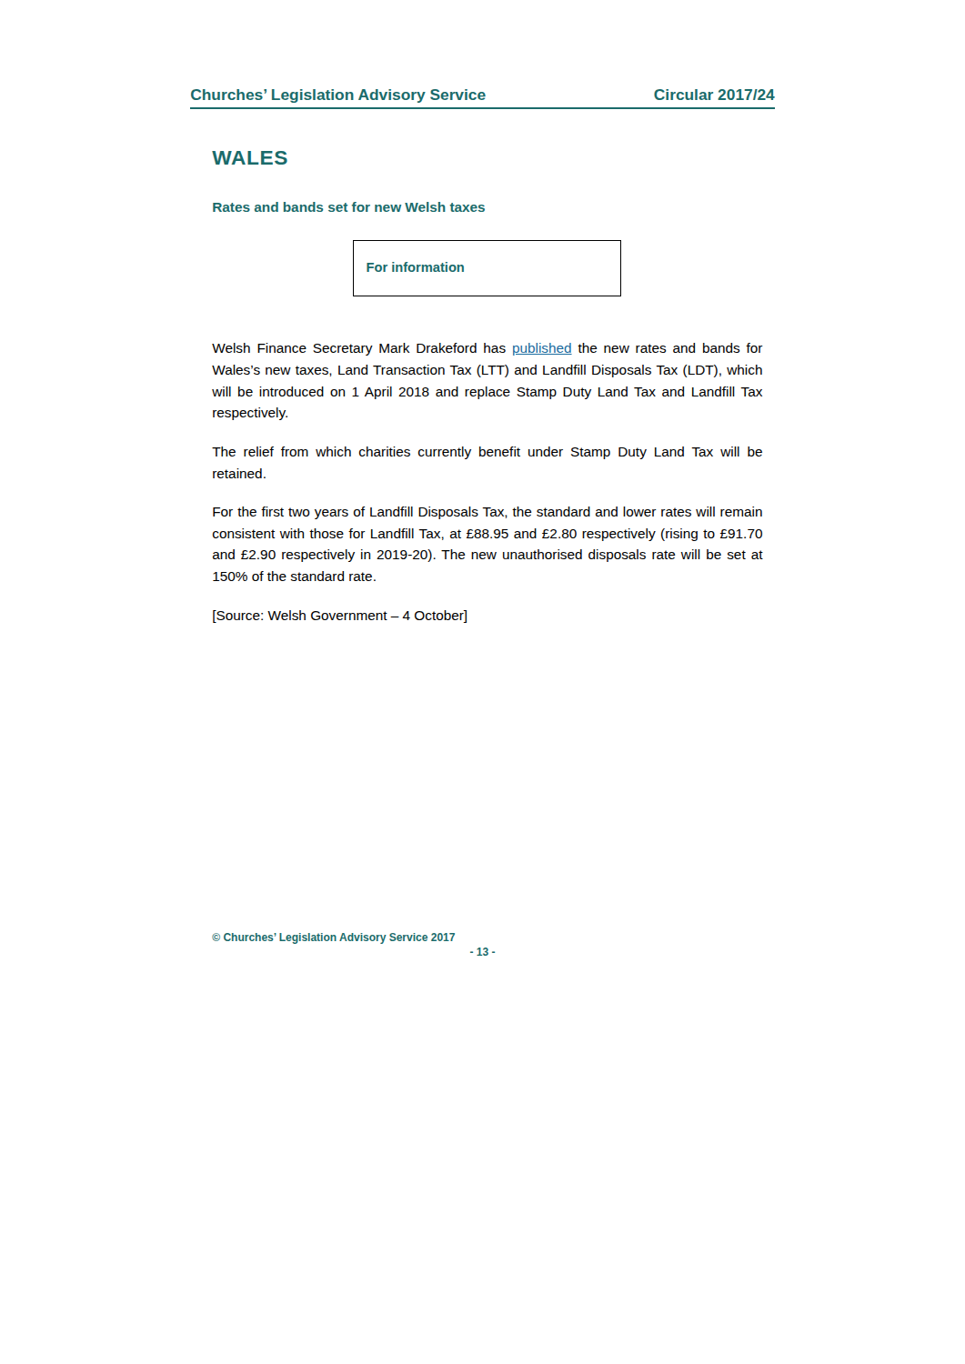Churches’ Legislation Advisory Service
Circular 2017/24
WALES
Rates and bands set for new Welsh taxes
For information
Welsh Finance Secretary Mark Drakeford has published the new rates and bands for Wales’s new taxes, Land Transaction Tax (LTT) and Landfill Disposals Tax (LDT), which will be introduced on 1 April 2018 and replace Stamp Duty Land Tax and Landfill Tax respectively.
The relief from which charities currently benefit under Stamp Duty Land Tax will be retained.
For the first two years of Landfill Disposals Tax, the standard and lower rates will remain consistent with those for Landfill Tax, at £88.95 and £2.80 respectively (rising to £91.70 and £2.90 respectively in 2019-20). The new unauthorised disposals rate will be set at 150% of the standard rate.
[Source: Welsh Government – 4 October]
© Churches’ Legislation Advisory Service 2017
- 13 -